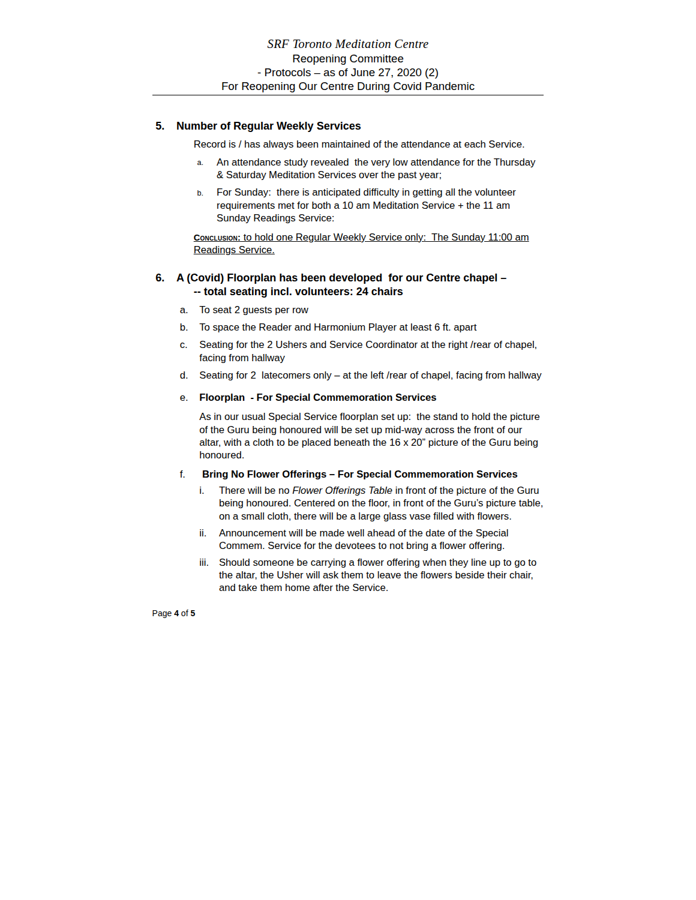SRF Toronto Meditation Centre
Reopening Committee
- Protocols – as of June 27, 2020 (2)
For Reopening Our Centre During Covid Pandemic
5.
Number of Regular Weekly Services
Record is / has always been maintained of the attendance at each Service.
a. An attendance study revealed the very low attendance for the Thursday & Saturday Meditation Services over the past year;
b. For Sunday: there is anticipated difficulty in getting all the volunteer requirements met for both a 10 am Meditation Service + the 11 am Sunday Readings Service:
Conclusion: to hold one Regular Weekly Service only: The Sunday 11:00 am Readings Service.
6.
A (Covid) Floorplan has been developed for our Centre chapel – -- total seating incl. volunteers: 24 chairs
a. To seat 2 guests per row
b. To space the Reader and Harmonium Player at least 6 ft. apart
c. Seating for the 2 Ushers and Service Coordinator at the right /rear of chapel, facing from hallway
d. Seating for 2 latecomers only – at the left /rear of chapel, facing from hallway
e. Floorplan - For Special Commemoration Services
As in our usual Special Service floorplan set up: the stand to hold the picture of the Guru being honoured will be set up mid-way across the front of our altar, with a cloth to be placed beneath the 16 x 20” picture of the Guru being honoured.
f. Bring No Flower Offerings – For Special Commemoration Services
i. There will be no Flower Offerings Table in front of the picture of the Guru being honoured. Centered on the floor, in front of the Guru’s picture table, on a small cloth, there will be a large glass vase filled with flowers.
ii. Announcement will be made well ahead of the date of the Special Commem. Service for the devotees to not bring a flower offering.
iii. Should someone be carrying a flower offering when they line up to go to the altar, the Usher will ask them to leave the flowers beside their chair, and take them home after the Service.
Page 4 of 5